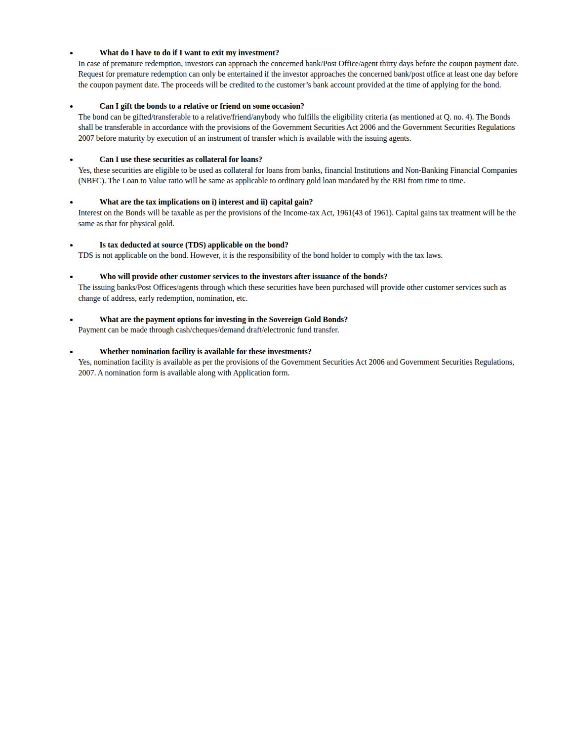What do I have to do if I want to exit my investment?
In case of premature redemption, investors can approach the concerned bank/Post Office/agent thirty days before the coupon payment date. Request for premature redemption can only be entertained if the investor approaches the concerned bank/post office at least one day before the coupon payment date. The proceeds will be credited to the customer’s bank account provided at the time of applying for the bond.
Can I gift the bonds to a relative or friend on some occasion?
The bond can be gifted/transferable to a relative/friend/anybody who fulfills the eligibility criteria (as mentioned at Q. no. 4). The Bonds shall be transferable in accordance with the provisions of the Government Securities Act 2006 and the Government Securities Regulations 2007 before maturity by execution of an instrument of transfer which is available with the issuing agents.
Can I use these securities as collateral for loans?
Yes, these securities are eligible to be used as collateral for loans from banks, financial Institutions and Non-Banking Financial Companies (NBFC). The Loan to Value ratio will be same as applicable to ordinary gold loan mandated by the RBI from time to time.
What are the tax implications on i) interest and ii) capital gain?
Interest on the Bonds will be taxable as per the provisions of the Income-tax Act, 1961(43 of 1961). Capital gains tax treatment will be the same as that for physical gold.
Is tax deducted at source (TDS) applicable on the bond?
TDS is not applicable on the bond. However, it is the responsibility of the bond holder to comply with the tax laws.
Who will provide other customer services to the investors after issuance of the bonds?
The issuing banks/Post Offices/agents through which these securities have been purchased will provide other customer services such as change of address, early redemption, nomination, etc.
What are the payment options for investing in the Sovereign Gold Bonds?
Payment can be made through cash/cheques/demand draft/electronic fund transfer.
Whether nomination facility is available for these investments?
Yes, nomination facility is available as per the provisions of the Government Securities Act 2006 and Government Securities Regulations, 2007. A nomination form is available along with Application form.